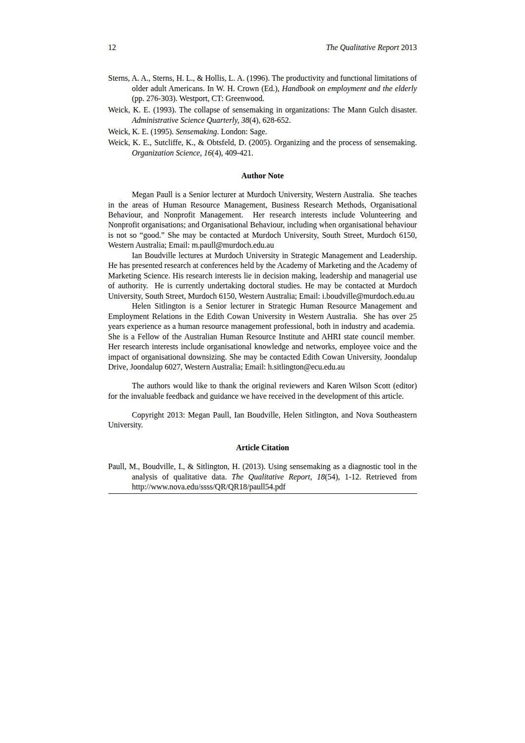12 The Qualitative Report 2013
Sterns, A. A., Sterns, H. L., & Hollis, L. A. (1996). The productivity and functional limitations of older adult Americans. In W. H. Crown (Ed.), Handbook on employment and the elderly (pp. 276-303). Westport, CT: Greenwood.
Weick, K. E. (1993). The collapse of sensemaking in organizations: The Mann Gulch disaster. Administrative Science Quarterly, 38(4), 628-652.
Weick, K. E. (1995). Sensemaking. London: Sage.
Weick, K. E., Sutcliffe, K., & Obtsfeld, D. (2005). Organizing and the process of sensemaking. Organization Science, 16(4), 409-421.
Author Note
Megan Paull is a Senior lecturer at Murdoch University, Western Australia. She teaches in the areas of Human Resource Management, Business Research Methods, Organisational Behaviour, and Nonprofit Management. Her research interests include Volunteering and Nonprofit organisations; and Organisational Behaviour, including when organisational behaviour is not so “good.” She may be contacted at Murdoch University, South Street, Murdoch 6150, Western Australia; Email: m.paull@murdoch.edu.au
Ian Boudville lectures at Murdoch University in Strategic Management and Leadership. He has presented research at conferences held by the Academy of Marketing and the Academy of Marketing Science. His research interests lie in decision making, leadership and managerial use of authority. He is currently undertaking doctoral studies. He may be contacted at Murdoch University, South Street, Murdoch 6150, Western Australia; Email: i.boudville@murdoch.edu.au
Helen Sitlington is a Senior lecturer in Strategic Human Resource Management and Employment Relations in the Edith Cowan University in Western Australia. She has over 25 years experience as a human resource management professional, both in industry and academia. She is a Fellow of the Australian Human Resource Institute and AHRI state council member. Her research interests include organisational knowledge and networks, employee voice and the impact of organisational downsizing. She may be contacted Edith Cowan University, Joondalup Drive, Joondalup 6027, Western Australia; Email: h.sitlington@ecu.edu.au
The authors would like to thank the original reviewers and Karen Wilson Scott (editor) for the invaluable feedback and guidance we have received in the development of this article.
Copyright 2013: Megan Paull, Ian Boudville, Helen Sitlington, and Nova Southeastern University.
Article Citation
Paull, M., Boudville, I., & Sitlington, H. (2013). Using sensemaking as a diagnostic tool in the analysis of qualitative data. The Qualitative Report, 18(54), 1-12. Retrieved from http://www.nova.edu/ssss/QR/QR18/paull54.pdf